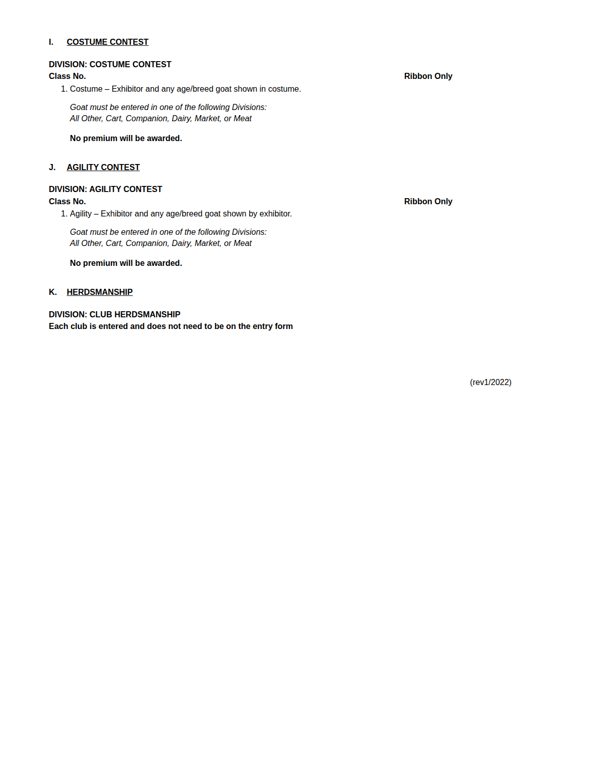I. COSTUME CONTEST
DIVISION: COSTUME CONTEST
Class No. Ribbon Only
Costume – Exhibitor and any age/breed goat shown in costume.
Goat must be entered in one of the following Divisions:
All Other, Cart, Companion, Dairy, Market, or Meat
No premium will be awarded.
J. AGILITY CONTEST
DIVISION: AGILITY CONTEST
Class No. Ribbon Only
Agility – Exhibitor and any age/breed goat shown by exhibitor.
Goat must be entered in one of the following Divisions:
All Other, Cart, Companion, Dairy, Market, or Meat
No premium will be awarded.
K. HERDSMANSHIP
DIVISION: CLUB HERDSMANSHIP
Each club is entered and does not need to be on the entry form
(rev1/2022)